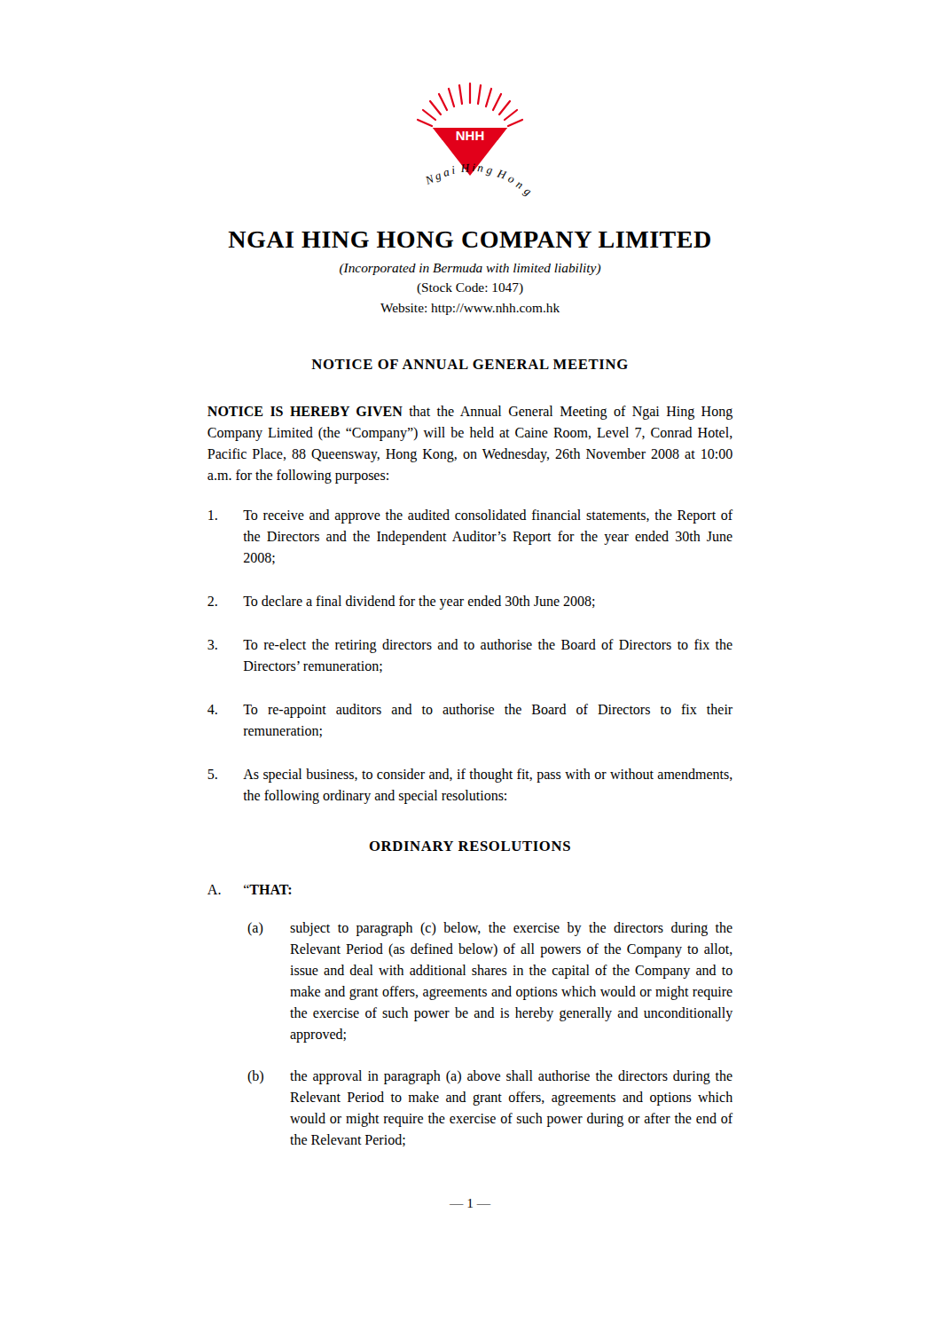NHH N g a i H i n g H o n g
NGAI HING HONG COMPANY LIMITED
(Incorporated in Bermuda with limited liability)
(Stock Code: 1047)
Website: http://www.nhh.com.hk
NOTICE OF ANNUAL GENERAL MEETING
NOTICE IS HEREBY GIVEN that the Annual General Meeting of Ngai Hing Hong Company Limited (the “Company”) will be held at Caine Room, Level 7, Conrad Hotel, Pacific Place, 88 Queensway, Hong Kong, on Wednesday, 26th November 2008 at 10:00 a.m. for the following purposes:
1. To receive and approve the audited consolidated financial statements, the Report of the Directors and the Independent Auditor’s Report for the year ended 30th June 2008;
2. To declare a final dividend for the year ended 30th June 2008;
3. To re-elect the retiring directors and to authorise the Board of Directors to fix the Directors’ remuneration;
4. To re-appoint auditors and to authorise the Board of Directors to fix their remuneration;
5. As special business, to consider and, if thought fit, pass with or without amendments, the following ordinary and special resolutions:
ORDINARY RESOLUTIONS
A.“THAT:
(a) subject to paragraph (c) below, the exercise by the directors during the Relevant Period (as defined below) of all powers of the Company to allot, issue and deal with additional shares in the capital of the Company and to make and grant offers, agreements and options which would or might require the exercise of such power be and is hereby generally and unconditionally approved;
(b) the approval in paragraph (a) above shall authorise the directors during the Relevant Period to make and grant offers, agreements and options which would or might require the exercise of such power during or after the end of the Relevant Period;
— 1 —